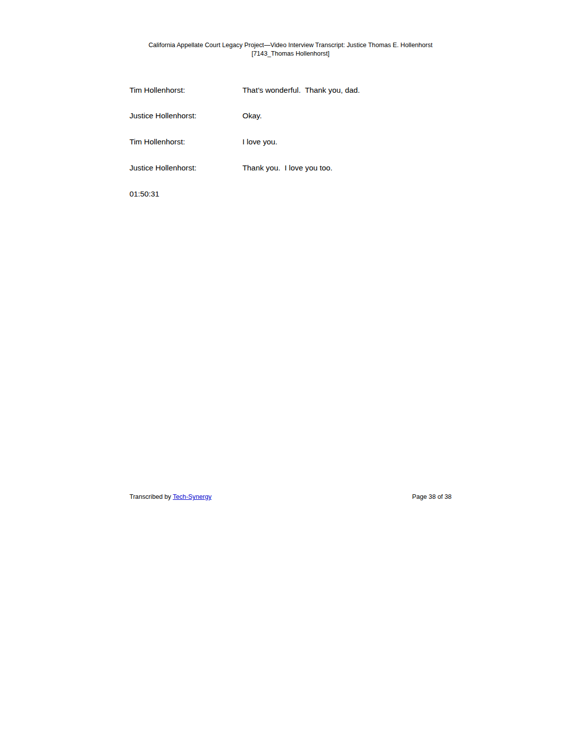California Appellate Court Legacy Project—Video Interview Transcript: Justice Thomas E. Hollenhorst
[7143_Thomas Hollenhorst]
Tim Hollenhorst:
That’s wonderful. Thank you, dad.
Justice Hollenhorst:
Okay.
Tim Hollenhorst:
I love you.
Justice Hollenhorst:
Thank you. I love you too.
01:50:31
Transcribed by Tech-Synergy
Page 38 of 38